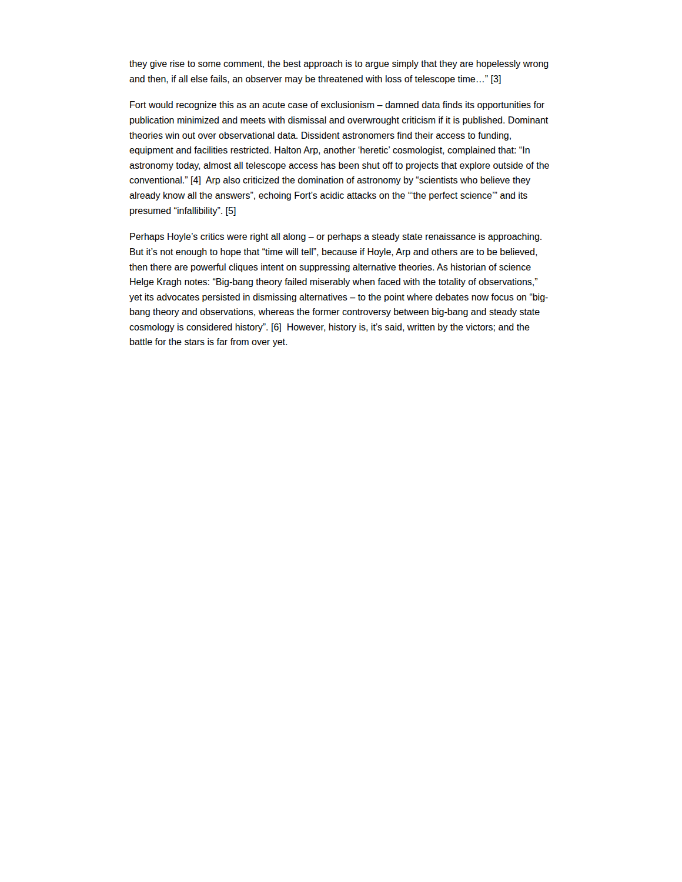they give rise to some comment, the best approach is to argue simply that they are hopelessly wrong and then, if all else fails, an observer may be threatened with loss of telescope time…” [3]
Fort would recognize this as an acute case of exclusionism – damned data finds its opportunities for publication minimized and meets with dismissal and overwrought criticism if it is published. Dominant theories win out over observational data. Dissident astronomers find their access to funding, equipment and facilities restricted. Halton Arp, another ‘heretic’ cosmologist, complained that: “In astronomy today, almost all telescope access has been shut off to projects that explore outside of the conventional.” [4] Arp also criticized the domination of astronomy by “scientists who believe they already know all the answers”, echoing Fort’s acidic attacks on the “‘the perfect science’” and its presumed “infallibility”. [5]
Perhaps Hoyle’s critics were right all along – or perhaps a steady state renaissance is approaching. But it’s not enough to hope that “time will tell”, because if Hoyle, Arp and others are to be believed, then there are powerful cliques intent on suppressing alternative theories. As historian of science Helge Kragh notes: “Big-bang theory failed miserably when faced with the totality of observations,” yet its advocates persisted in dismissing alternatives – to the point where debates now focus on “big-bang theory and observations, whereas the former controversy between big-bang and steady state cosmology is considered history”. [6] However, history is, it’s said, written by the victors; and the battle for the stars is far from over yet.